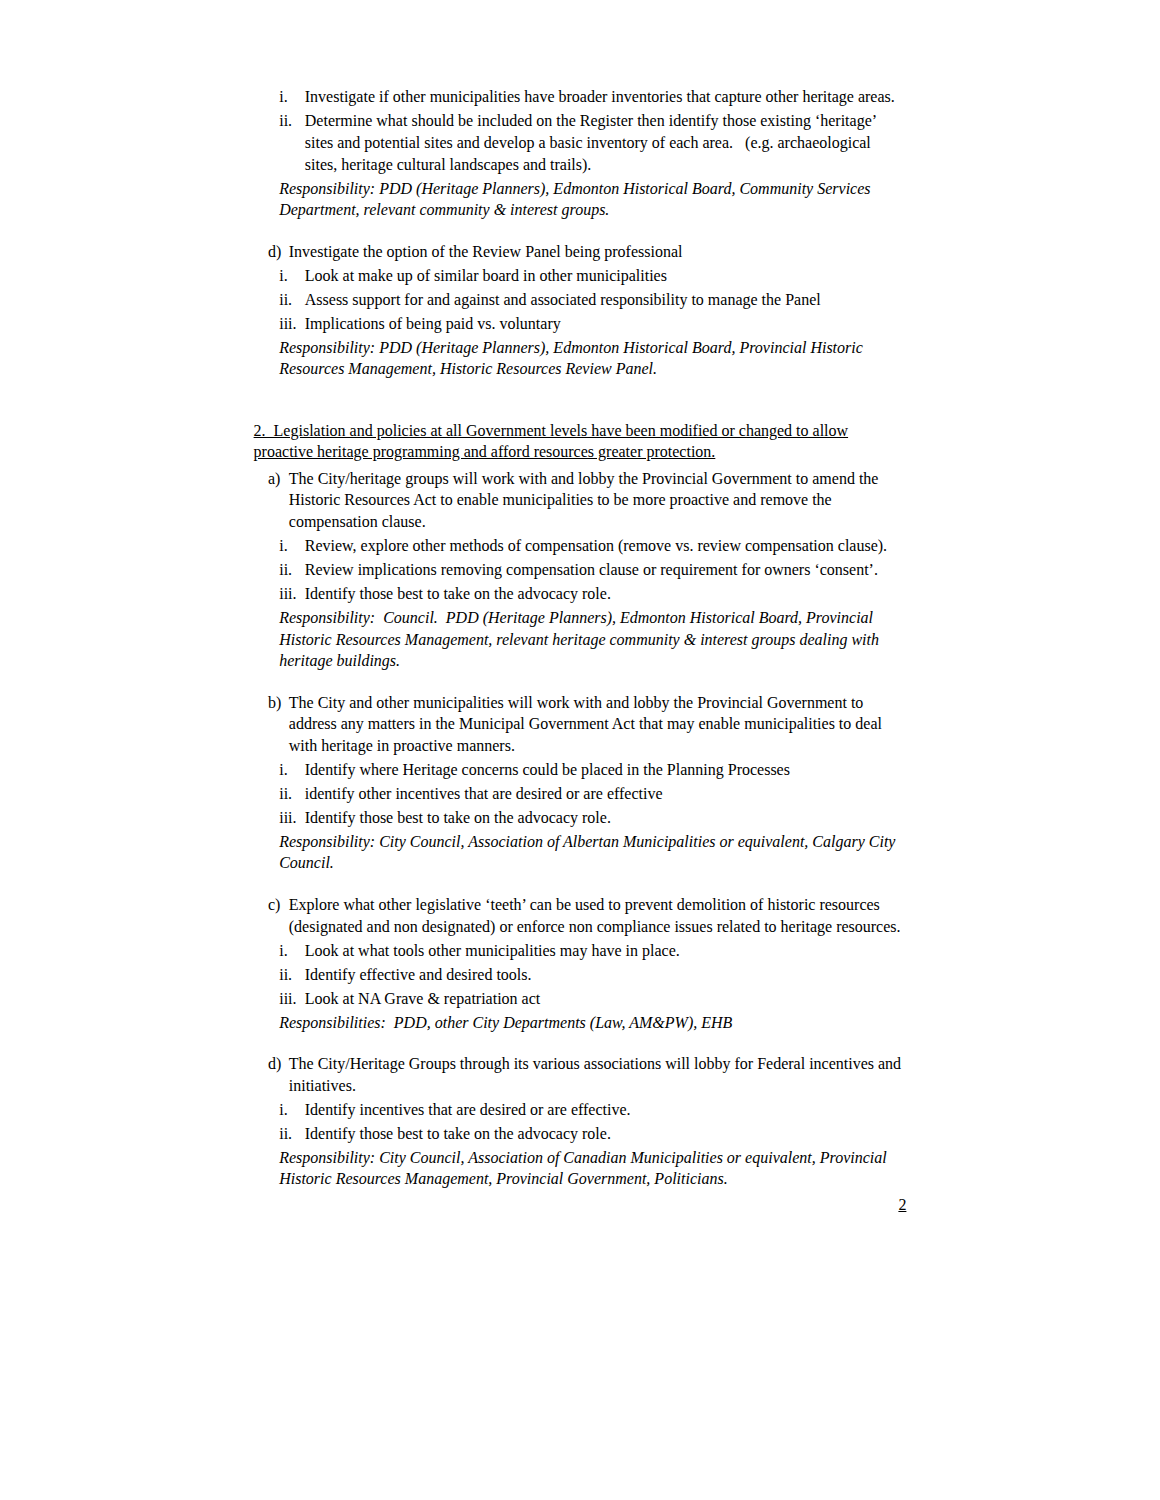i.
Investigate if other municipalities have broader inventories that capture other heritage areas.
ii.
Determine what should be included on the Register then identify those existing ‘heritage’ sites and potential sites and develop a basic inventory of each area. (e.g. archaeological sites, heritage cultural landscapes and trails).
Responsibility: PDD (Heritage Planners), Edmonton Historical Board, Community Services Department, relevant community & interest groups.
d)
Investigate the option of the Review Panel being professional
i.
Look at make up of similar board in other municipalities
ii.
Assess support for and against and associated responsibility to manage the Panel
iii.
Implications of being paid vs. voluntary
Responsibility: PDD (Heritage Planners), Edmonton Historical Board, Provincial Historic Resources Management, Historic Resources Review Panel.
2. Legislation and policies at all Government levels have been modified or changed to allow proactive heritage programming and afford resources greater protection.
a)
The City/heritage groups will work with and lobby the Provincial Government to amend the Historic Resources Act to enable municipalities to be more proactive and remove the compensation clause.
i.
Review, explore other methods of compensation (remove vs. review compensation clause).
ii.
Review implications removing compensation clause or requirement for owners ‘consent’.
iii.
Identify those best to take on the advocacy role.
Responsibility: Council. PDD (Heritage Planners), Edmonton Historical Board, Provincial Historic Resources Management, relevant heritage community & interest groups dealing with heritage buildings.
b)
The City and other municipalities will work with and lobby the Provincial Government to address any matters in the Municipal Government Act that may enable municipalities to deal with heritage in proactive manners.
i.
Identify where Heritage concerns could be placed in the Planning Processes
ii.
identify other incentives that are desired or are effective
iii.
Identify those best to take on the advocacy role.
Responsibility: City Council, Association of Albertan Municipalities or equivalent, Calgary City Council.
c)
Explore what other legislative ‘teeth’ can be used to prevent demolition of historic resources (designated and non designated) or enforce non compliance issues related to heritage resources.
i.
Look at what tools other municipalities may have in place.
ii.
Identify effective and desired tools.
iii.
Look at NA Grave & repatriation act
Responsibilities: PDD, other City Departments (Law, AM&PW), EHB
d)
The City/Heritage Groups through its various associations will lobby for Federal incentives and initiatives.
i.
Identify incentives that are desired or are effective.
ii.
Identify those best to take on the advocacy role.
Responsibility: City Council, Association of Canadian Municipalities or equivalent, Provincial Historic Resources Management, Provincial Government, Politicians.
2